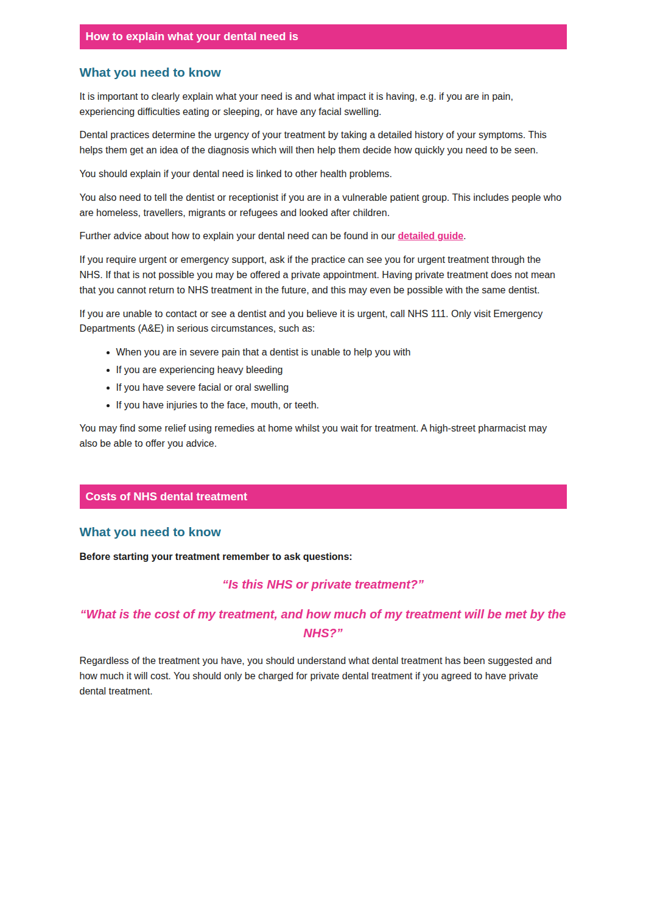How to explain what your dental need is
What you need to know
It is important to clearly explain what your need is and what impact it is having, e.g. if you are in pain, experiencing difficulties eating or sleeping, or have any facial swelling.
Dental practices determine the urgency of your treatment by taking a detailed history of your symptoms. This helps them get an idea of the diagnosis which will then help them decide how quickly you need to be seen.
You should explain if your dental need is linked to other health problems.
You also need to tell the dentist or receptionist if you are in a vulnerable patient group. This includes people who are homeless, travellers, migrants or refugees and looked after children.
Further advice about how to explain your dental need can be found in our detailed guide.
If you require urgent or emergency support, ask if the practice can see you for urgent treatment through the NHS. If that is not possible you may be offered a private appointment. Having private treatment does not mean that you cannot return to NHS treatment in the future, and this may even be possible with the same dentist.
If you are unable to contact or see a dentist and you believe it is urgent, call NHS 111. Only visit Emergency Departments (A&E) in serious circumstances, such as:
When you are in severe pain that a dentist is unable to help you with
If you are experiencing heavy bleeding
If you have severe facial or oral swelling
If you have injuries to the face, mouth, or teeth.
You may find some relief using remedies at home whilst you wait for treatment. A high-street pharmacist may also be able to offer you advice.
Costs of NHS dental treatment
What you need to know
Before starting your treatment remember to ask questions:
“Is this NHS or private treatment?”
“What is the cost of my treatment, and how much of my treatment will be met by the NHS?”
Regardless of the treatment you have, you should understand what dental treatment has been suggested and how much it will cost. You should only be charged for private dental treatment if you agreed to have private dental treatment.